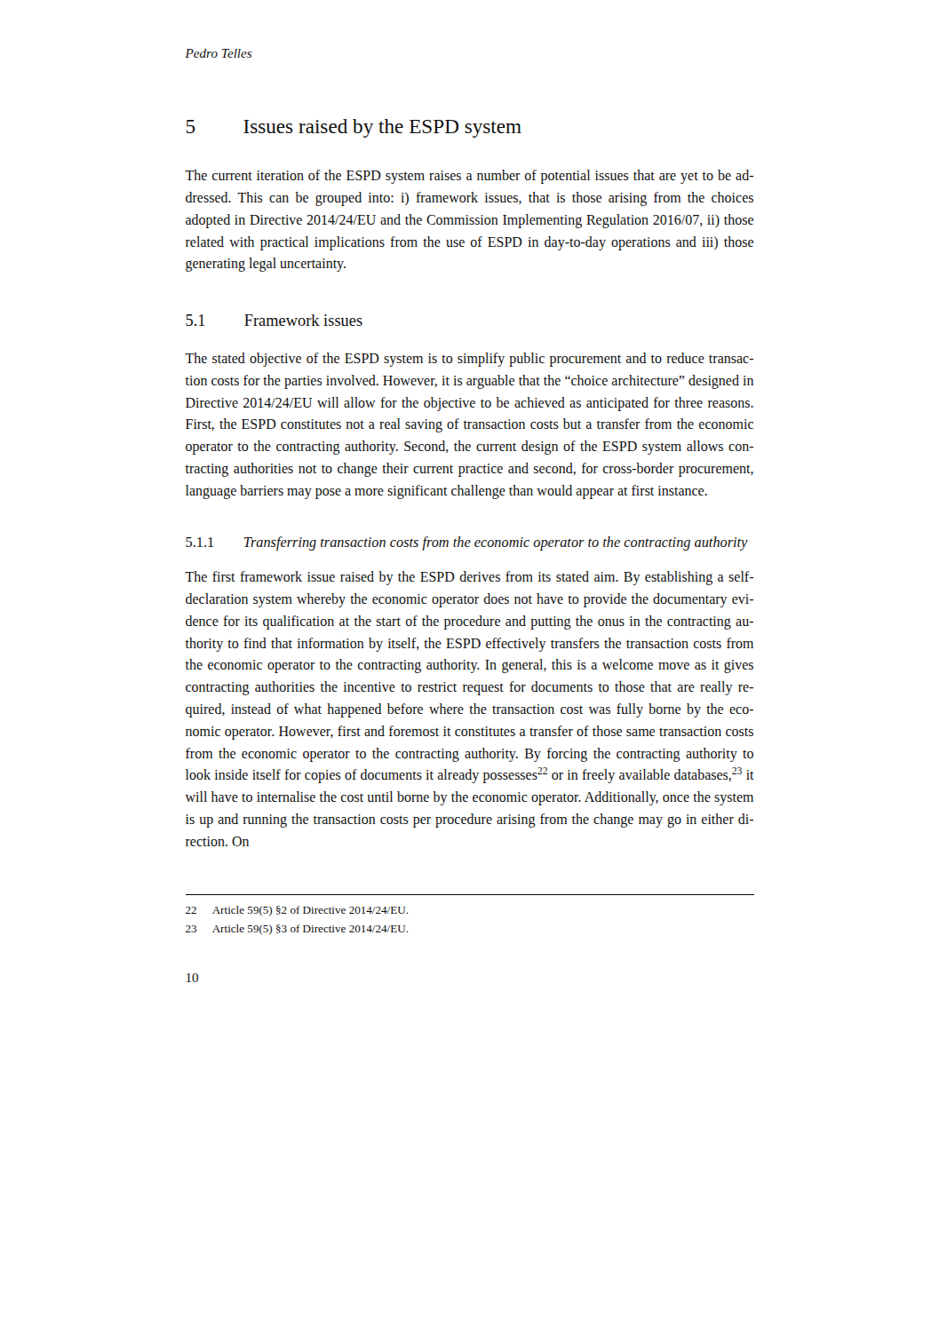Pedro Telles
5 Issues raised by the ESPD system
The current iteration of the ESPD system raises a number of potential issues that are yet to be addressed. This can be grouped into: i) framework issues, that is those arising from the choices adopted in Directive 2014/24/EU and the Commission Implementing Regulation 2016/07, ii) those related with practical implications from the use of ESPD in day-to-day operations and iii) those generating legal uncertainty.
5.1 Framework issues
The stated objective of the ESPD system is to simplify public procurement and to reduce transaction costs for the parties involved. However, it is arguable that the “choice architecture” designed in Directive 2014/24/EU will allow for the objective to be achieved as anticipated for three reasons. First, the ESPD constitutes not a real saving of transaction costs but a transfer from the economic operator to the contracting authority. Second, the current design of the ESPD system allows contracting authorities not to change their current practice and second, for cross-border procurement, language barriers may pose a more significant challenge than would appear at first instance.
5.1.1 Transferring transaction costs from the economic operator to the contracting authority
The first framework issue raised by the ESPD derives from its stated aim. By establishing a self-declaration system whereby the economic operator does not have to provide the documentary evidence for its qualification at the start of the procedure and putting the onus in the contracting authority to find that information by itself, the ESPD effectively transfers the transaction costs from the economic operator to the contracting authority. In general, this is a welcome move as it gives contracting authorities the incentive to restrict request for documents to those that are really required, instead of what happened before where the transaction cost was fully borne by the economic operator. However, first and foremost it constitutes a transfer of those same transaction costs from the economic operator to the contracting authority. By forcing the contracting authority to look inside itself for copies of documents it already possesses22 or in freely available databases,23 it will have to internalise the cost until borne by the economic operator. Additionally, once the system is up and running the transaction costs per procedure arising from the change may go in either direction. On
22 Article 59(5) §2 of Directive 2014/24/EU.
23 Article 59(5) §3 of Directive 2014/24/EU.
10